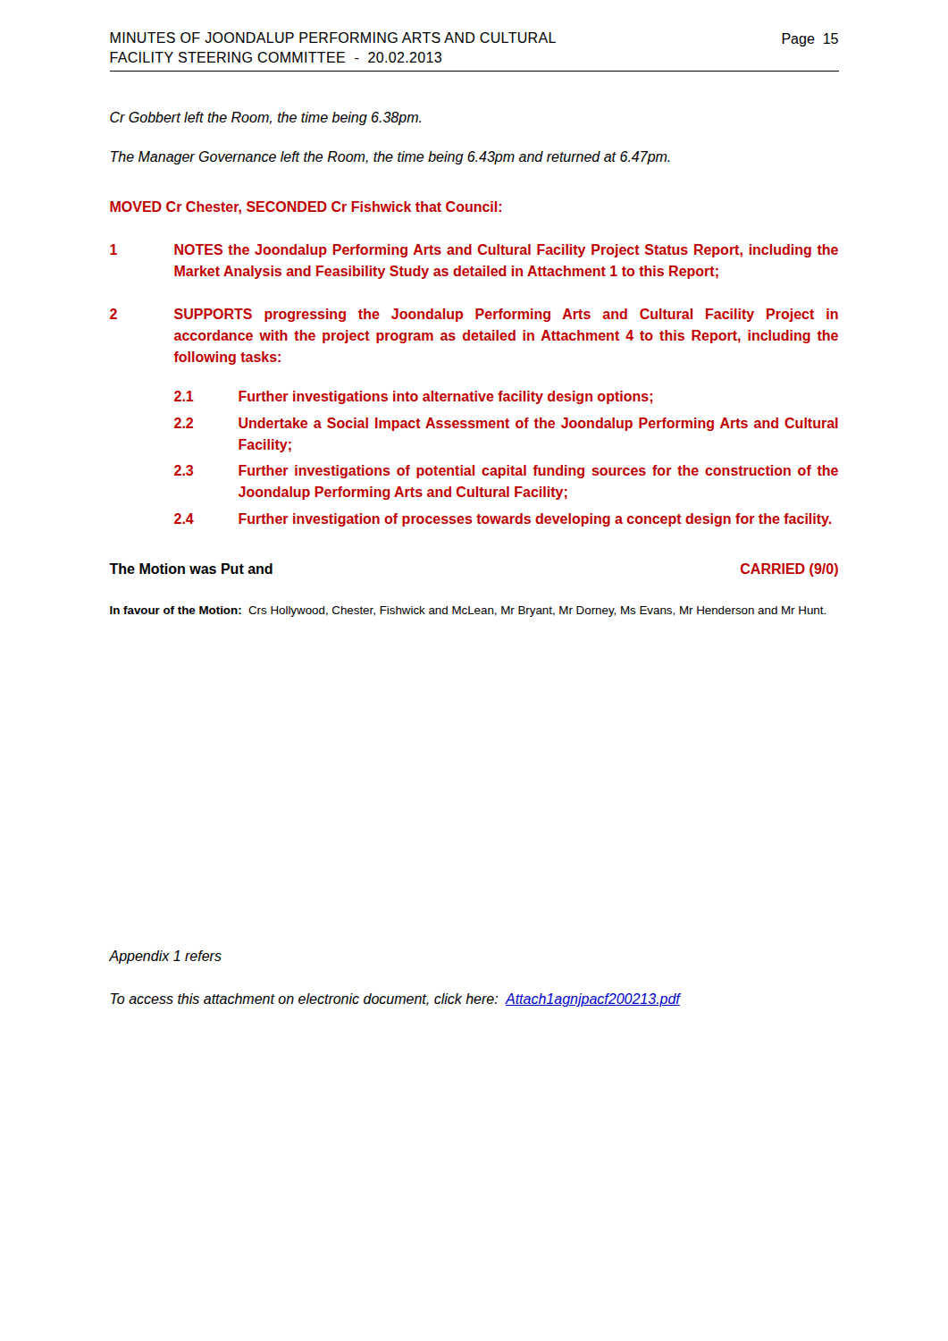| Minutes of Joondalup Performing Arts and Cultural Facility Steering Committee - 20.02.2013 | Page 15 |
Cr Gobbert left the Room, the time being 6.38pm.
The Manager Governance left the Room, the time being 6.43pm and returned at 6.47pm.
MOVED Cr Chester, SECONDED Cr Fishwick that Council:
1 NOTES the Joondalup Performing Arts and Cultural Facility Project Status Report, including the Market Analysis and Feasibility Study as detailed in Attachment 1 to this Report;
2 SUPPORTS progressing the Joondalup Performing Arts and Cultural Facility Project in accordance with the project program as detailed in Attachment 4 to this Report, including the following tasks:
2.1 Further investigations into alternative facility design options;
2.2 Undertake a Social Impact Assessment of the Joondalup Performing Arts and Cultural Facility;
2.3 Further investigations of potential capital funding sources for the construction of the Joondalup Performing Arts and Cultural Facility;
2.4 Further investigation of processes towards developing a concept design for the facility.
The Motion was Put and CARRIED (9/0)
In favour of the Motion: Crs Hollywood, Chester, Fishwick and McLean, Mr Bryant, Mr Dorney, Ms Evans, Mr Henderson and Mr Hunt.
Appendix 1 refers
To access this attachment on electronic document, click here: Attach1agnjpacf200213.pdf